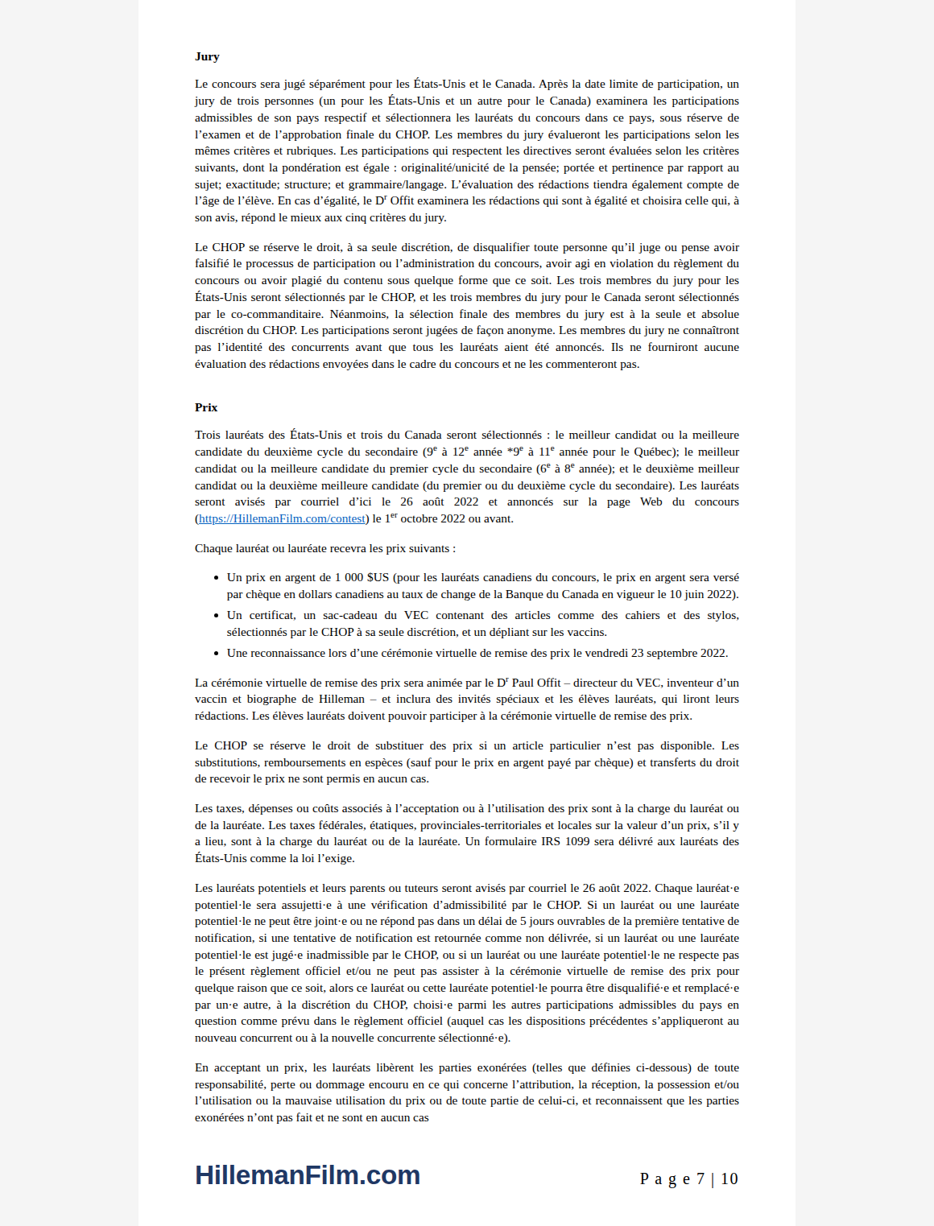Jury
Le concours sera jugé séparément pour les États-Unis et le Canada. Après la date limite de participation, un jury de trois personnes (un pour les États-Unis et un autre pour le Canada) examinera les participations admissibles de son pays respectif et sélectionnera les lauréats du concours dans ce pays, sous réserve de l’examen et de l’approbation finale du CHOP. Les membres du jury évalueront les participations selon les mêmes critères et rubriques. Les participations qui respectent les directives seront évaluées selon les critères suivants, dont la pondération est égale : originalité/unicité de la pensée; portée et pertinence par rapport au sujet; exactitude; structure; et grammaire/langage. L’évaluation des rédactions tiendra également compte de l’âge de l’élève. En cas d’égalité, le Dr Offit examinera les rédactions qui sont à égalité et choisira celle qui, à son avis, répond le mieux aux cinq critères du jury.
Le CHOP se réserve le droit, à sa seule discrétion, de disqualifier toute personne qu’il juge ou pense avoir falsifié le processus de participation ou l’administration du concours, avoir agi en violation du règlement du concours ou avoir plagié du contenu sous quelque forme que ce soit. Les trois membres du jury pour les États-Unis seront sélectionnés par le CHOP, et les trois membres du jury pour le Canada seront sélectionnés par le co-commanditaire. Néanmoins, la sélection finale des membres du jury est à la seule et absolue discrétion du CHOP. Les participations seront jugées de façon anonyme. Les membres du jury ne connaîtront pas l’identité des concurrents avant que tous les lauréats aient été annoncés. Ils ne fourniront aucune évaluation des rédactions envoyées dans le cadre du concours et ne les commenteront pas.
Prix
Trois lauréats des États-Unis et trois du Canada seront sélectionnés : le meilleur candidat ou la meilleure candidate du deuxième cycle du secondaire (9e à 12e année *9e à 11e année pour le Québec); le meilleur candidat ou la meilleure candidate du premier cycle du secondaire (6e à 8e année); et le deuxième meilleur candidat ou la deuxième meilleure candidate (du premier ou du deuxième cycle du secondaire). Les lauréats seront avisés par courriel d’ici le 26 août 2022 et annoncés sur la page Web du concours (https://HillemanFilm.com/contest) le 1er octobre 2022 ou avant.
Chaque lauréat ou lauréate recevra les prix suivants :
Un prix en argent de 1 000 $US (pour les lauréats canadiens du concours, le prix en argent sera versé par chèque en dollars canadiens au taux de change de la Banque du Canada en vigueur le 10 juin 2022).
Un certificat, un sac-cadeau du VEC contenant des articles comme des cahiers et des stylos, sélectionnés par le CHOP à sa seule discrétion, et un dépliant sur les vaccins.
Une reconnaissance lors d’une cérémonie virtuelle de remise des prix le vendredi 23 septembre 2022.
La cérémonie virtuelle de remise des prix sera animée par le Dr Paul Offit – directeur du VEC, inventeur d’un vaccin et biographe de Hilleman – et inclura des invités spéciaux et les élèves lauréats, qui liront leurs rédactions. Les élèves lauréats doivent pouvoir participer à la cérémonie virtuelle de remise des prix.
Le CHOP se réserve le droit de substituer des prix si un article particulier n’est pas disponible. Les substitutions, remboursements en espèces (sauf pour le prix en argent payé par chèque) et transferts du droit de recevoir le prix ne sont permis en aucun cas.
Les taxes, dépenses ou coûts associés à l’acceptation ou à l’utilisation des prix sont à la charge du lauréat ou de la lauréate. Les taxes fédérales, étatiques, provinciales-territoriales et locales sur la valeur d’un prix, s’il y a lieu, sont à la charge du lauréat ou de la lauréate. Un formulaire IRS 1099 sera délivré aux lauréats des États-Unis comme la loi l’exige.
Les lauréats potentiels et leurs parents ou tuteurs seront avisés par courriel le 26 août 2022. Chaque lauréat·e potentiel·le sera assujetti·e à une vérification d’admissibilité par le CHOP. Si un lauréat ou une lauréate potentiel·le ne peut être joint·e ou ne répond pas dans un délai de 5 jours ouvrables de la première tentative de notification, si une tentative de notification est retournée comme non délivrée, si un lauréat ou une lauréate potentiel·le est jugé·e inadmissible par le CHOP, ou si un lauréat ou une lauréate potentiel·le ne respecte pas le présent règlement officiel et/ou ne peut pas assister à la cérémonie virtuelle de remise des prix pour quelque raison que ce soit, alors ce lauréat ou cette lauréate potentiel·le pourra être disqualifié·e et remplacé·e par un·e autre, à la discrétion du CHOP, choisi·e parmi les autres participations admissibles du pays en question comme prévu dans le règlement officiel (auquel cas les dispositions précédentes s’appliqueront au nouveau concurrent ou à la nouvelle concurrente sélectionné·e).
En acceptant un prix, les lauréats libèrent les parties exonérées (telles que définies ci-dessous) de toute responsabilité, perte ou dommage encouru en ce qui concerne l’attribution, la réception, la possession et/ou l’utilisation ou la mauvaise utilisation du prix ou de toute partie de celui-ci, et reconnaissent que les parties exonérées n’ont pas fait et ne sont en aucun cas
HillemanFilm.com P a g e 7 | 10